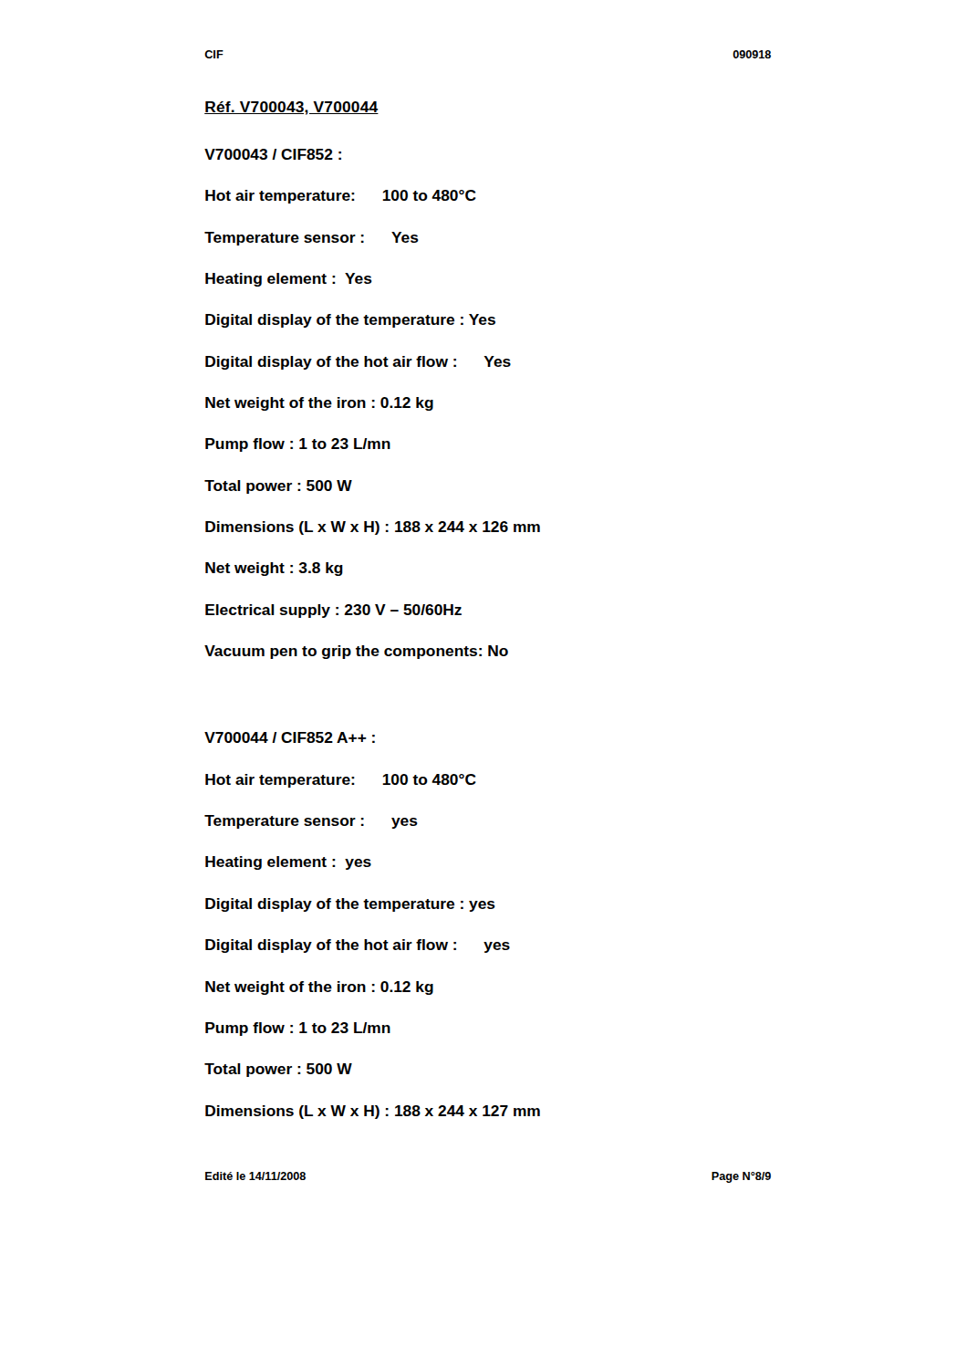CIF 090918
Réf. V700043, V700044
V700043 / CIF852 :
Hot air temperature: 100 to 480°C
Temperature sensor : Yes
Heating element : Yes
Digital display of the temperature : Yes
Digital display of the hot air flow : Yes
Net weight of the iron : 0.12 kg
Pump flow : 1 to 23 L/mn
Total power : 500 W
Dimensions (L x W x H) : 188 x 244 x 126 mm
Net weight : 3.8 kg
Electrical supply : 230 V – 50/60Hz
Vacuum pen to grip the components: No
V700044 / CIF852 A++ :
Hot air temperature: 100 to 480°C
Temperature sensor : yes
Heating element : yes
Digital display of the temperature : yes
Digital display of the hot air flow : yes
Net weight of the iron : 0.12 kg
Pump flow : 1 to 23 L/mn
Total power : 500 W
Dimensions (L x W x H) : 188 x 244 x 127 mm
Edité le 14/11/2008 Page N°8/9